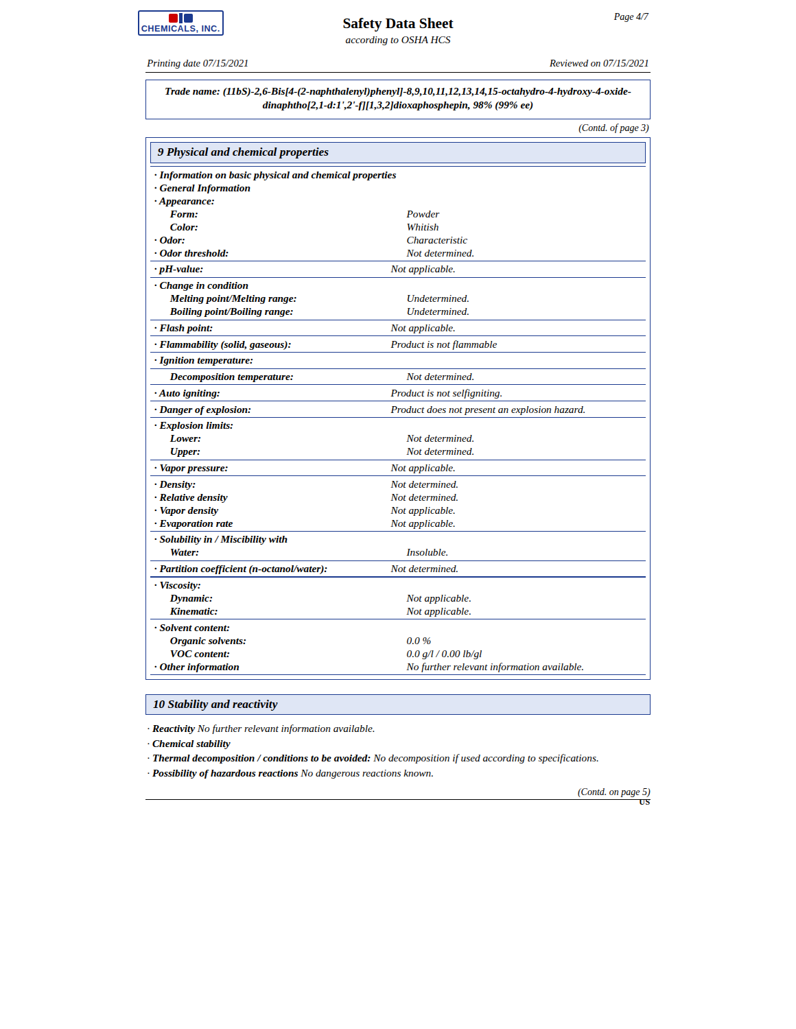Page 4/7
CHEMICALS, INC.
Safety Data Sheet
according to OSHA HCS
Printing date 07/15/2021 Reviewed on 07/15/2021
Trade name: (11bS)-2,6-Bis[4-(2-naphthalenyl)phenyl]-8,9,10,11,12,13,14,15-octahydro-4-hydroxy-4-oxide-dinaphtho[2,1-d:1',2'-f][1,3,2]dioxaphosphepin, 98% (99% ee)
(Contd. of page 3)
9 Physical and chemical properties
| · Information on basic physical and chemical properties | |
| · General Information | |
| · Appearance: | |
| Form: | Powder |
| Color: | Whitish |
| · Odor: | Characteristic |
| · Odor threshold: | Not determined. |
| · pH-value: | Not applicable. |
| · Change in condition | |
| Melting point/Melting range: | Undetermined. |
| Boiling point/Boiling range: | Undetermined. |
| · Flash point: | Not applicable. |
| · Flammability (solid, gaseous): | Product is not flammable |
| · Ignition temperature: | |
| Decomposition temperature: | Not determined. |
| · Auto igniting: | Product is not selfigniting. |
| · Danger of explosion: | Product does not present an explosion hazard. |
| · Explosion limits: | |
| Lower: | Not determined. |
| Upper: | Not determined. |
| · Vapor pressure: | Not applicable. |
| · Density: | Not determined. |
| · Relative density | Not determined. |
| · Vapor density | Not applicable. |
| · Evaporation rate | Not applicable. |
| · Solubility in / Miscibility with | |
| Water: | Insoluble. |
| · Partition coefficient (n-octanol/water): | Not determined. |
| · Viscosity: | |
| Dynamic: | Not applicable. |
| Kinematic: | Not applicable. |
| · Solvent content: | |
| Organic solvents: | 0.0 % |
| VOC content: | 0.0 g/l / 0.00 lb/gl |
| · Other information | No further relevant information available. |
10 Stability and reactivity
· Reactivity No further relevant information available.
· Chemical stability
· Thermal decomposition / conditions to be avoided: No decomposition if used according to specifications.
· Possibility of hazardous reactions No dangerous reactions known.
(Contd. on page 5)
US